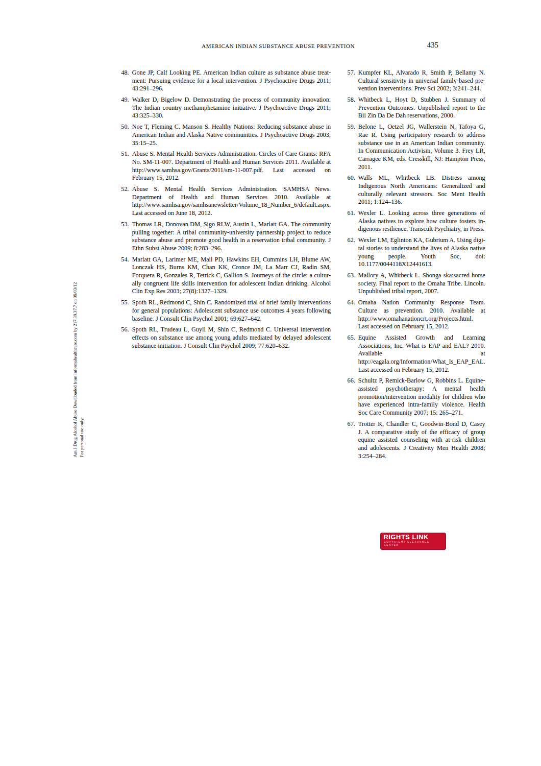Am J Drug Alcohol Abuse Downloaded from informahealthcare.com by 217.39.37.7 on 09/03/12
For personal use only.
AMERICAN INDIAN SUBSTANCE ABUSE PREVENTION 435
48. Gone JP, Calf Looking PE. American Indian culture as substance abuse treatment: Pursuing evidence for a local intervention. J Psychoactive Drugs 2011; 43:291–296.
49. Walker D, Bigelow D. Demonstrating the process of community innovation: The Indian country methamphetamine initiative. J Psychoactive Drugs 2011; 43:325–330.
50. Noe T, Fleming C. Manson S. Healthy Nations: Reducing substance abuse in American Indian and Alaska Native communities. J Psychoactive Drugs 2003; 35:15–25.
51. Abuse S. Mental Health Services Administration. Circles of Care Grants: RFA No. SM-11-007. Department of Health and Human Services 2011. Available at http://www.samhsa.gov/Grants/2011/sm-11-007.pdf. Last accessed on February 15, 2012.
52. Abuse S. Mental Health Services Administration. SAMHSA News. Department of Health and Human Services 2010. Available at http://www.samhsa.gov/samhsanewsletter/Volume_18_Number_6/default.aspx. Last accessed on June 18, 2012.
53. Thomas LR, Donovan DM, Sigo RLW, Austin L, Marlatt GA. The community pulling together: A tribal community-university partnership project to reduce substance abuse and promote good health in a reservation tribal community. J Ethn Subst Abuse 2009; 8:283–296.
54. Marlatt GA, Larimer ME, Mail PD, Hawkins EH, Cummins LH, Blume AW, Lonczak HS, Burns KM, Chan KK, Cronce JM, La Marr CJ, Radin SM, Forquera R, Gonzales R, Tetrick C, Gallion S. Journeys of the circle: a culturally congruent life skills intervention for adolescent Indian drinking. Alcohol Clin Exp Res 2003; 27(8):1327–1329.
55. Spoth RL, Redmond C, Shin C. Randomized trial of brief family interventions for general populations: Adolescent substance use outcomes 4 years following baseline. J Consult Clin Psychol 2001; 69:627–642.
56. Spoth RL, Trudeau L, Guyll M, Shin C, Redmond C. Universal intervention effects on substance use among young adults mediated by delayed adolescent substance initiation. J Consult Clin Psychol 2009; 77:620–632.
57. Kumpfer KL, Alvarado R, Smith P, Bellamy N. Cultural sensitivity in universal family-based prevention interventions. Prev Sci 2002; 3:241–244.
58. Whitbeck L, Hoyt D, Stubben J. Summary of Prevention Outcomes. Unpublished report to the Bii Zin Da De Dah reservations, 2000.
59. Belone L, Oetzel JG, Wallerstein N, Tafoya G, Rae R. Using participatory research to address substance use in an American Indian community. In Communication Activism, Volume 3. Frey LR, Carragee KM, eds. Cresskill, NJ: Hampton Press, 2011.
60. Walls ML, Whitbeck LB. Distress among Indigenous North Americans: Generalized and culturally relevant stressors. Soc Ment Health 2011; 1:124–136.
61. Wexler L. Looking across three generations of Alaska natives to explore how culture fosters indigenous resilience. Transcult Psychiatry, in Press.
62. Wexler LM, Eglinton KA, Gubrium A. Using digital stories to understand the lives of Alaska native young people. Youth Soc, doi: 10.1177/0044118X12441613.
63. Mallory A, Whitbeck L. Shonga ska:sacred horse society. Final report to the Omaha Tribe. Lincoln. Unpublished tribal report, 2007.
64. Omaha Nation Community Response Team. Culture as prevention. 2010. Available at http://www.omahanationcrt.org/Projects.html. Last accessed on February 15, 2012.
65. Equine Assisted Growth and Learning Associations, Inc. What is EAP and EAL? 2010. Available at http://eagala.org/Information/What_Is_EAP_EAL. Last accessed on February 15, 2012.
66. Schultz P, Remick-Barlow G, Robbins L. Equine-assisted psychotherapy: A mental health promotion/intervention modality for children who have experienced intra-family violence. Health Soc Care Community 2007; 15: 265–271.
67. Trotter K, Chandler C, Goodwin-Bond D, Casey J. A comparative study of the efficacy of group equine assisted counseling with at-risk children and adolescents. J Creativity Men Health 2008; 3:254–284.
RIGHTS LINK
Copyright Clearance Center